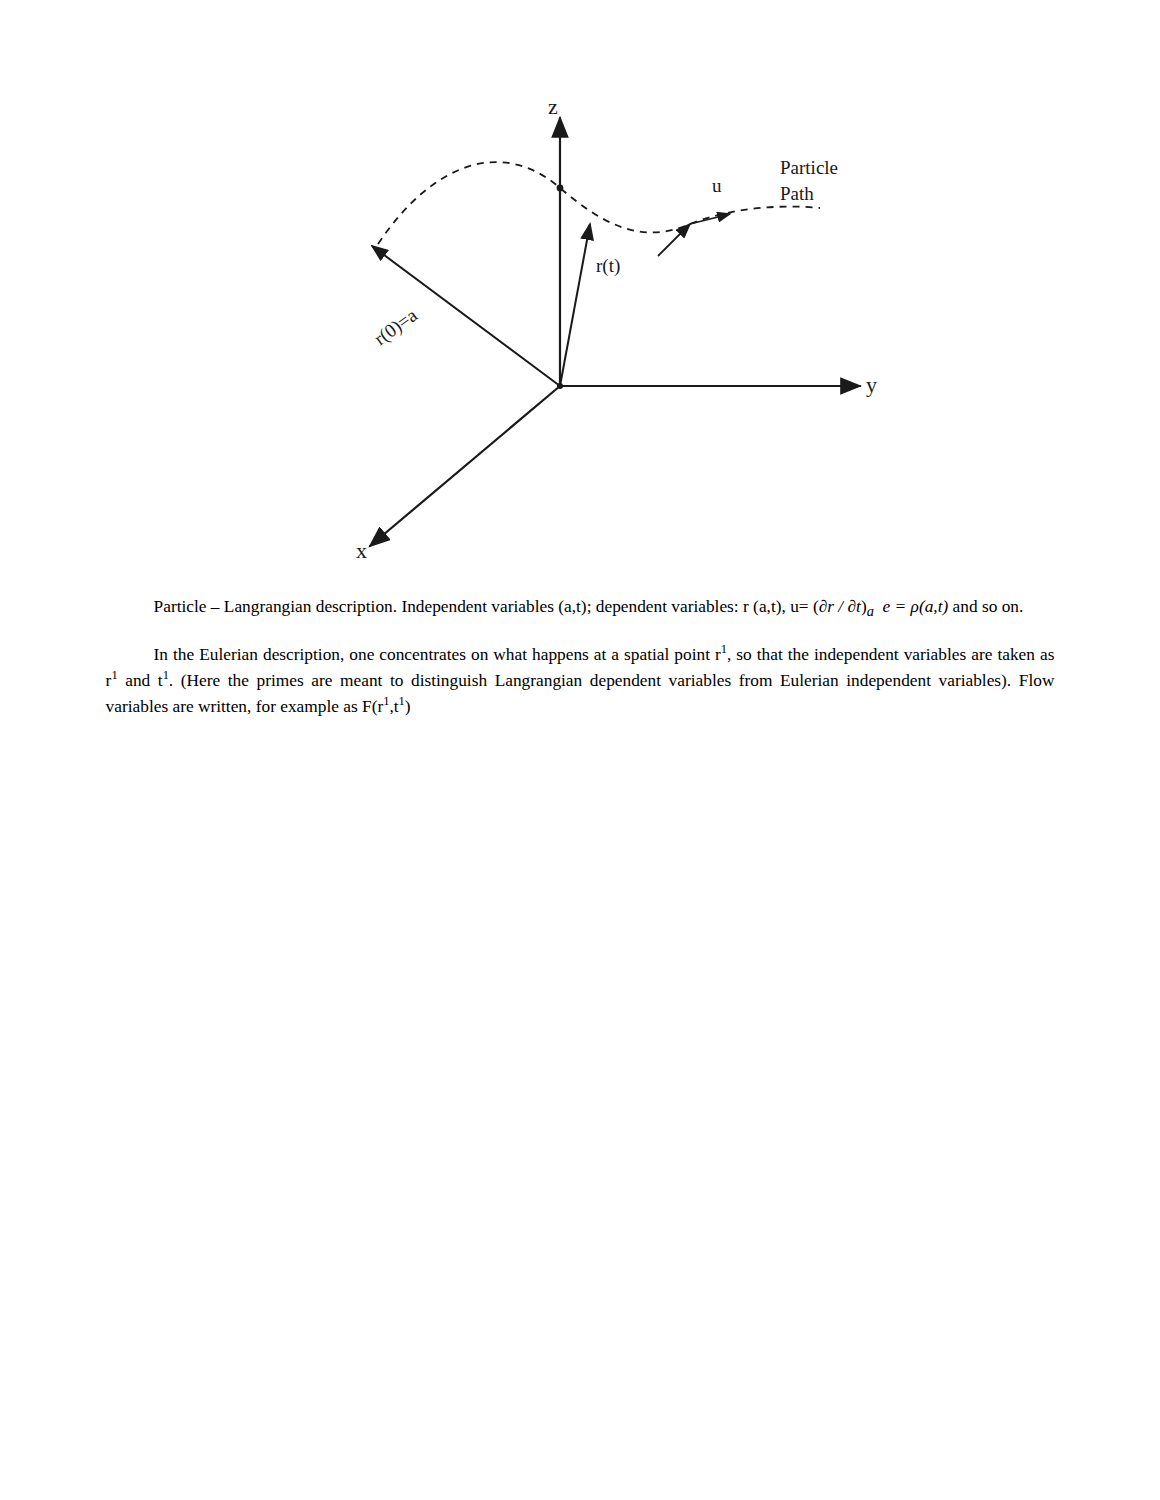z y x u Particle Path r(t) r(0)=a
Particle – Langrangian description. Independent variables (a,t); dependent variables: r (a,t), u= (∂r / ∂t)a e = ρ(a,t) and so on.
In the Eulerian description, one concentrates on what happens at a spatial point r1, so that the independent variables are taken as r1 and t1. (Here the primes are meant to distinguish Langrangian dependent variables from Eulerian independent variables). Flow variables are written, for example as F(r1,t1)